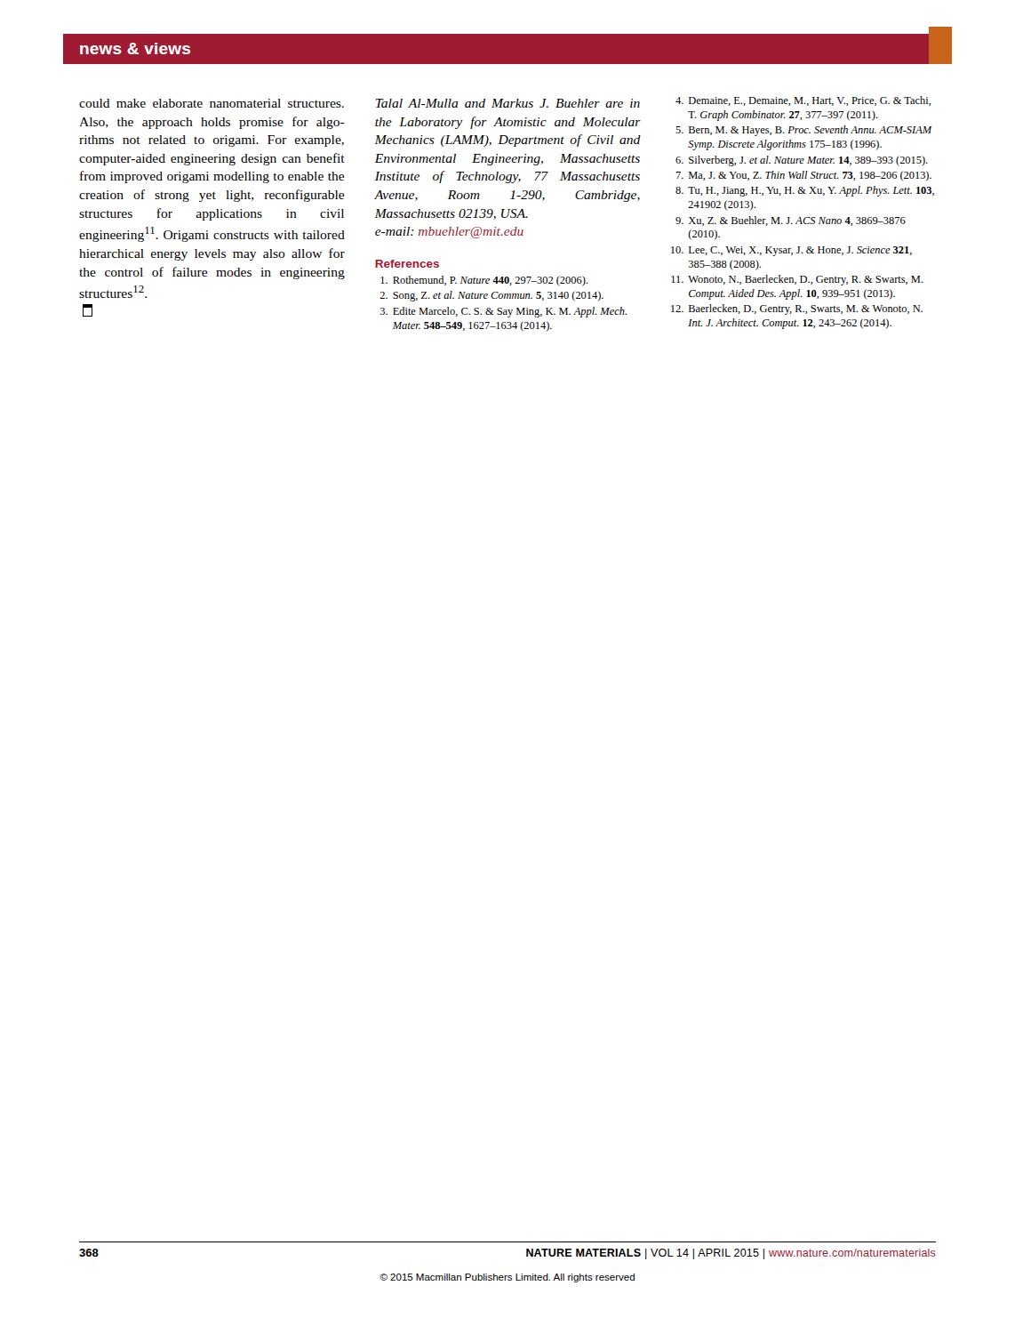news & views
could make elaborate nanomaterial structures. Also, the approach holds promise for algorithms not related to origami. For example, computer-aided engineering design can benefit from improved origami modelling to enable the creation of strong yet light, reconfigurable structures for applications in civil engineering11. Origami constructs with tailored hierarchical energy levels may also allow for the control of failure modes in engineering structures12.
Talal Al-Mulla and Markus J. Buehler are in the Laboratory for Atomistic and Molecular Mechanics (LAMM), Department of Civil and Environmental Engineering, Massachusetts Institute of Technology, 77 Massachusetts Avenue, Room 1-290, Cambridge, Massachusetts 02139, USA.
e-mail: mbuehler@mit.edu
References
Rothemund, P. Nature 440, 297–302 (2006).
Song, Z. et al. Nature Commun. 5, 3140 (2014).
Edite Marcelo, C. S. & Say Ming, K. M. Appl. Mech. Mater. 548–549, 1627–1634 (2014).
Demaine, E., Demaine, M., Hart, V., Price, G. & Tachi, T. Graph Combinator. 27, 377–397 (2011).
Bern, M. & Hayes, B. Proc. Seventh Annu. ACM-SIAM Symp. Discrete Algorithms 175–183 (1996).
Silverberg, J. et al. Nature Mater. 14, 389–393 (2015).
Ma, J. & You, Z. Thin Wall Struct. 73, 198–206 (2013).
Tu, H., Jiang, H., Yu, H. & Xu, Y. Appl. Phys. Lett. 103, 241902 (2013).
Xu, Z. & Buehler, M. J. ACS Nano 4, 3869–3876 (2010).
Lee, C., Wei, X., Kysar, J. & Hone, J. Science 321, 385–388 (2008).
Wonoto, N., Baerlecken, D., Gentry, R. & Swarts, M. Comput. Aided Des. Appl. 10, 939–951 (2013).
Baerlecken, D., Gentry, R., Swarts, M. & Wonoto, N. Int. J. Architect. Comput. 12, 243–262 (2014).
368
NATURE MATERIALS | VOL 14 | APRIL 2015 | www.nature.com/naturematerials
© 2015 Macmillan Publishers Limited. All rights reserved